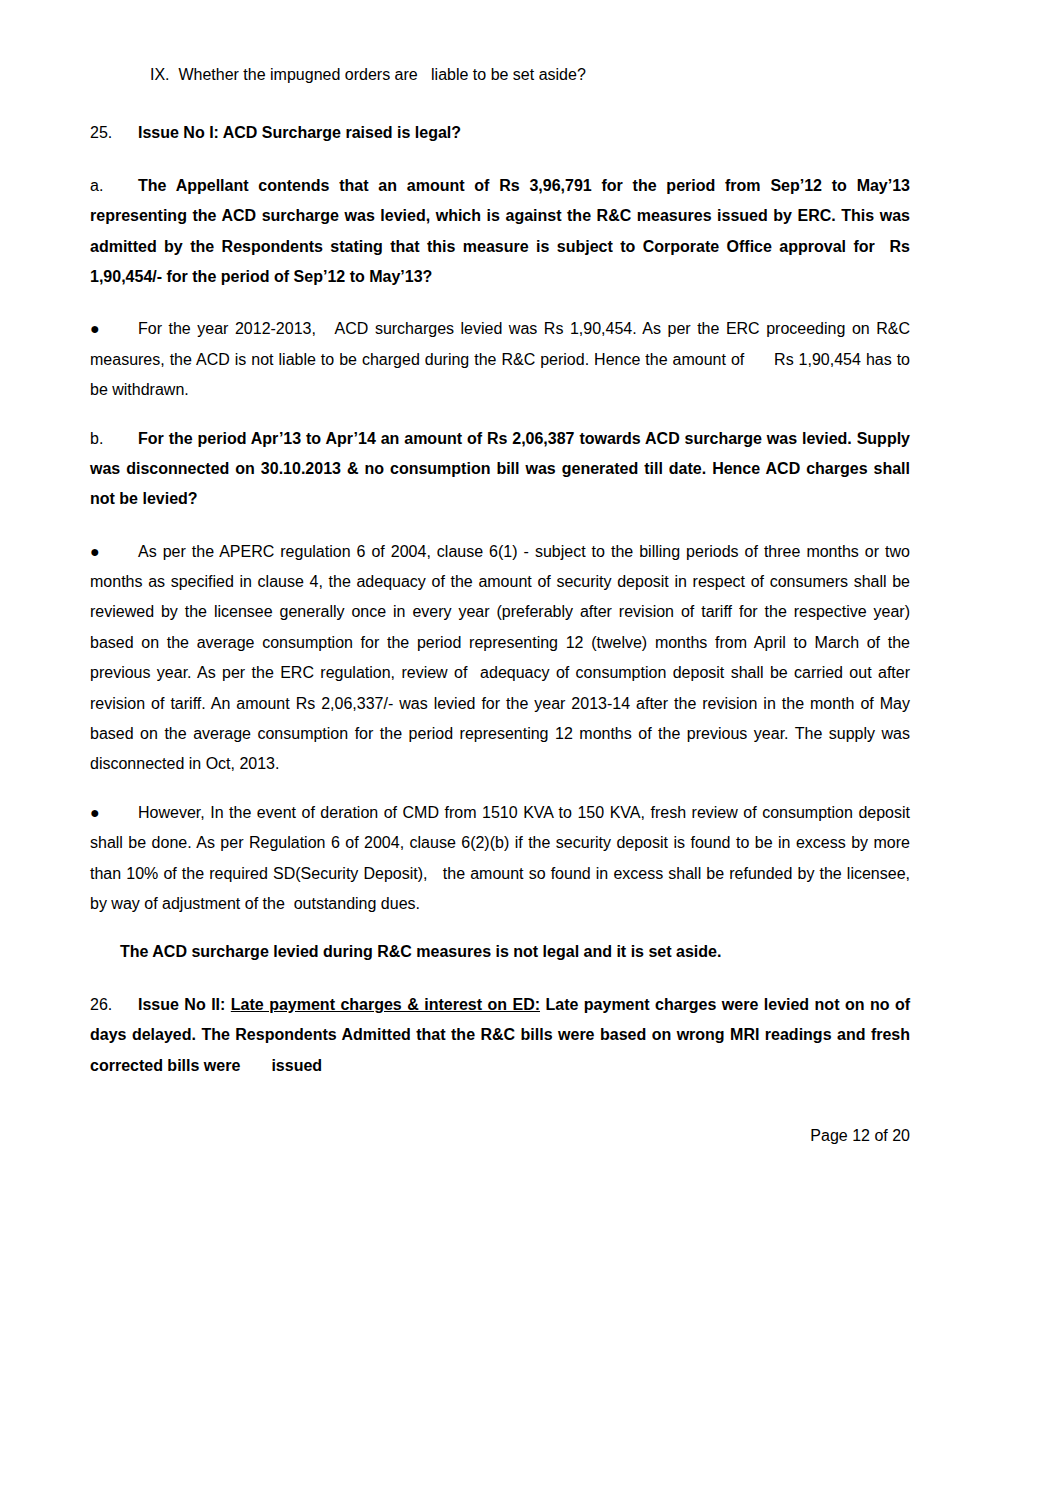IX. Whether the impugned orders are liable to be set aside?
25. Issue No I: ACD Surcharge raised is legal?
a. The Appellant contends that an amount of Rs 3,96,791 for the period from Sep’12 to May’13 representing the ACD surcharge was levied, which is against the R&C measures issued by ERC. This was admitted by the Respondents stating that this measure is subject to Corporate Office approval for Rs 1,90,454/- for the period of Sep’12 to May’13?
●For the year 2012-2013, ACD surcharges levied was Rs 1,90,454. As per the ERC proceeding on R&C measures, the ACD is not liable to be charged during the R&C period. Hence the amount of Rs 1,90,454 has to be withdrawn.
b. For the period Apr’13 to Apr’14 an amount of Rs 2,06,387 towards ACD surcharge was levied. Supply was disconnected on 30.10.2013 & no consumption bill was generated till date. Hence ACD charges shall not be levied?
●As per the APERC regulation 6 of 2004, clause 6(1) - subject to the billing periods of three months or two months as specified in clause 4, the adequacy of the amount of security deposit in respect of consumers shall be reviewed by the licensee generally once in every year (preferably after revision of tariff for the respective year) based on the average consumption for the period representing 12 (twelve) months from April to March of the previous year. As per the ERC regulation, review of adequacy of consumption deposit shall be carried out after revision of tariff. An amount Rs 2,06,337/- was levied for the year 2013-14 after the revision in the month of May based on the average consumption for the period representing 12 months of the previous year. The supply was disconnected in Oct, 2013.
●However, In the event of deration of CMD from 1510 KVA to 150 KVA, fresh review of consumption deposit shall be done. As per Regulation 6 of 2004, clause 6(2)(b) if the security deposit is found to be in excess by more than 10% of the required SD(Security Deposit), the amount so found in excess shall be refunded by the licensee, by way of adjustment of the outstanding dues.
The ACD surcharge levied during R&C measures is not legal and it is set aside.
26. Issue No II: Late payment charges & interest on ED: Late payment charges were levied not on no of days delayed. The Respondents Admitted that the R&C bills were based on wrong MRI readings and fresh corrected bills were issued
Page 12 of 20